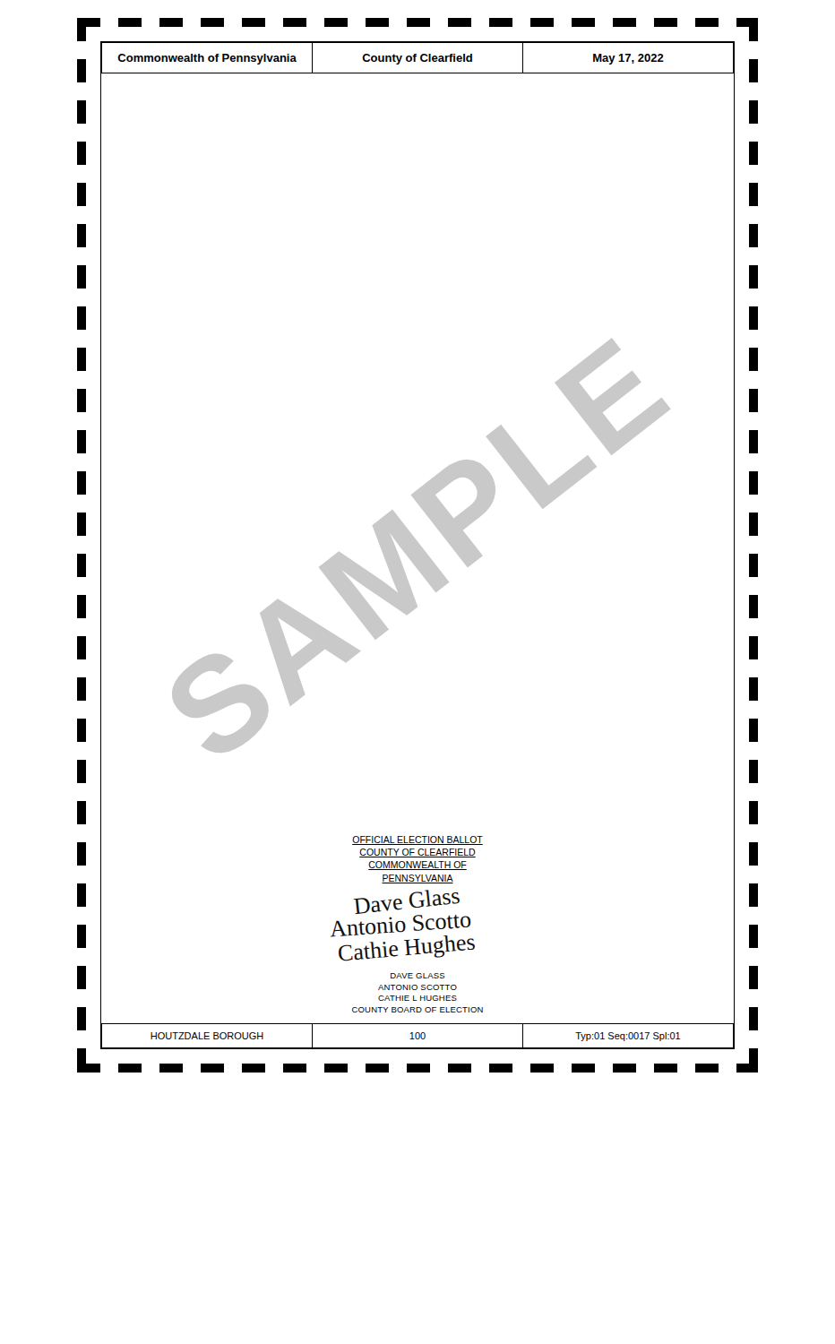| Commonwealth of Pennsylvania | County of Clearfield | May 17, 2022 |
SAMPLE
OFFICIAL ELECTION BALLOT
COUNTY OF CLEARFIELD
COMMONWEALTH OF
PENNSYLVANIA
Dave Glass
Antonio Scotto
Cathie Hughes
DAVE GLASS
ANTONIO SCOTTO
CATHIE L HUGHES
COUNTY BOARD OF ELECTION
| HOUTZDALE BOROUGH | 100 | Typ:01 Seq:0017 Spl:01 |